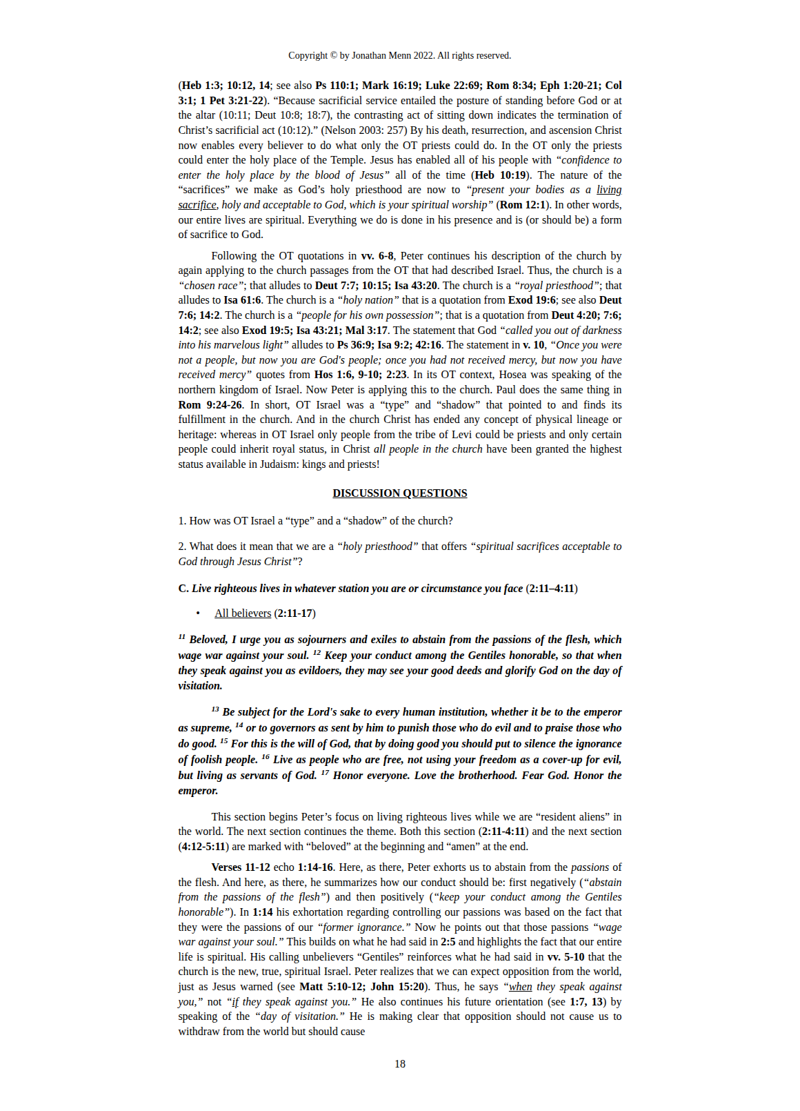Copyright © by Jonathan Menn 2022. All rights reserved.
(Heb 1:3; 10:12, 14; see also Ps 110:1; Mark 16:19; Luke 22:69; Rom 8:34; Eph 1:20-21; Col 3:1; 1 Pet 3:21-22). “Because sacrificial service entailed the posture of standing before God or at the altar (10:11; Deut 10:8; 18:7), the contrasting act of sitting down indicates the termination of Christ’s sacrificial act (10:12).” (Nelson 2003: 257) By his death, resurrection, and ascension Christ now enables every believer to do what only the OT priests could do. In the OT only the priests could enter the holy place of the Temple. Jesus has enabled all of his people with “confidence to enter the holy place by the blood of Jesus” all of the time (Heb 10:19). The nature of the “sacrifices” we make as God’s holy priesthood are now to “present your bodies as a living sacrifice, holy and acceptable to God, which is your spiritual worship” (Rom 12:1). In other words, our entire lives are spiritual. Everything we do is done in his presence and is (or should be) a form of sacrifice to God.
Following the OT quotations in vv. 6-8, Peter continues his description of the church by again applying to the church passages from the OT that had described Israel. Thus, the church is a “chosen race”; that alludes to Deut 7:7; 10:15; Isa 43:20. The church is a “royal priesthood”; that alludes to Isa 61:6. The church is a “holy nation” that is a quotation from Exod 19:6; see also Deut 7:6; 14:2. The church is a “people for his own possession”; that is a quotation from Deut 4:20; 7:6; 14:2; see also Exod 19:5; Isa 43:21; Mal 3:17. The statement that God “called you out of darkness into his marvelous light” alludes to Ps 36:9; Isa 9:2; 42:16. The statement in v. 10, “Once you were not a people, but now you are God's people; once you had not received mercy, but now you have received mercy” quotes from Hos 1:6, 9-10; 2:23. In its OT context, Hosea was speaking of the northern kingdom of Israel. Now Peter is applying this to the church. Paul does the same thing in Rom 9:24-26. In short, OT Israel was a “type” and “shadow” that pointed to and finds its fulfillment in the church. And in the church Christ has ended any concept of physical lineage or heritage: whereas in OT Israel only people from the tribe of Levi could be priests and only certain people could inherit royal status, in Christ all people in the church have been granted the highest status available in Judaism: kings and priests!
DISCUSSION QUESTIONS
1. How was OT Israel a “type” and a “shadow” of the church?
2. What does it mean that we are a “holy priesthood” that offers “spiritual sacrifices acceptable to God through Jesus Christ”?
C. Live righteous lives in whatever station you are or circumstance you face (2:11–4:11)
All believers (2:11-17)
11 Beloved, I urge you as sojourners and exiles to abstain from the passions of the flesh, which wage war against your soul. 12 Keep your conduct among the Gentiles honorable, so that when they speak against you as evildoers, they may see your good deeds and glorify God on the day of visitation.
13 Be subject for the Lord's sake to every human institution, whether it be to the emperor as supreme, 14 or to governors as sent by him to punish those who do evil and to praise those who do good. 15 For this is the will of God, that by doing good you should put to silence the ignorance of foolish people. 16 Live as people who are free, not using your freedom as a cover-up for evil, but living as servants of God. 17 Honor everyone. Love the brotherhood. Fear God. Honor the emperor.
This section begins Peter’s focus on living righteous lives while we are “resident aliens” in the world. The next section continues the theme. Both this section (2:11-4:11) and the next section (4:12-5:11) are marked with “beloved” at the beginning and “amen” at the end.
Verses 11-12 echo 1:14-16. Here, as there, Peter exhorts us to abstain from the passions of the flesh. And here, as there, he summarizes how our conduct should be: first negatively (“abstain from the passions of the flesh”) and then positively (“keep your conduct among the Gentiles honorable”). In 1:14 his exhortation regarding controlling our passions was based on the fact that they were the passions of our “former ignorance.” Now he points out that those passions “wage war against your soul.” This builds on what he had said in 2:5 and highlights the fact that our entire life is spiritual. His calling unbelievers “Gentiles” reinforces what he had said in vv. 5-10 that the church is the new, true, spiritual Israel. Peter realizes that we can expect opposition from the world, just as Jesus warned (see Matt 5:10-12; John 15:20). Thus, he says “when they speak against you,” not “if they speak against you.” He also continues his future orientation (see 1:7, 13) by speaking of the “day of visitation.” He is making clear that opposition should not cause us to withdraw from the world but should cause
18